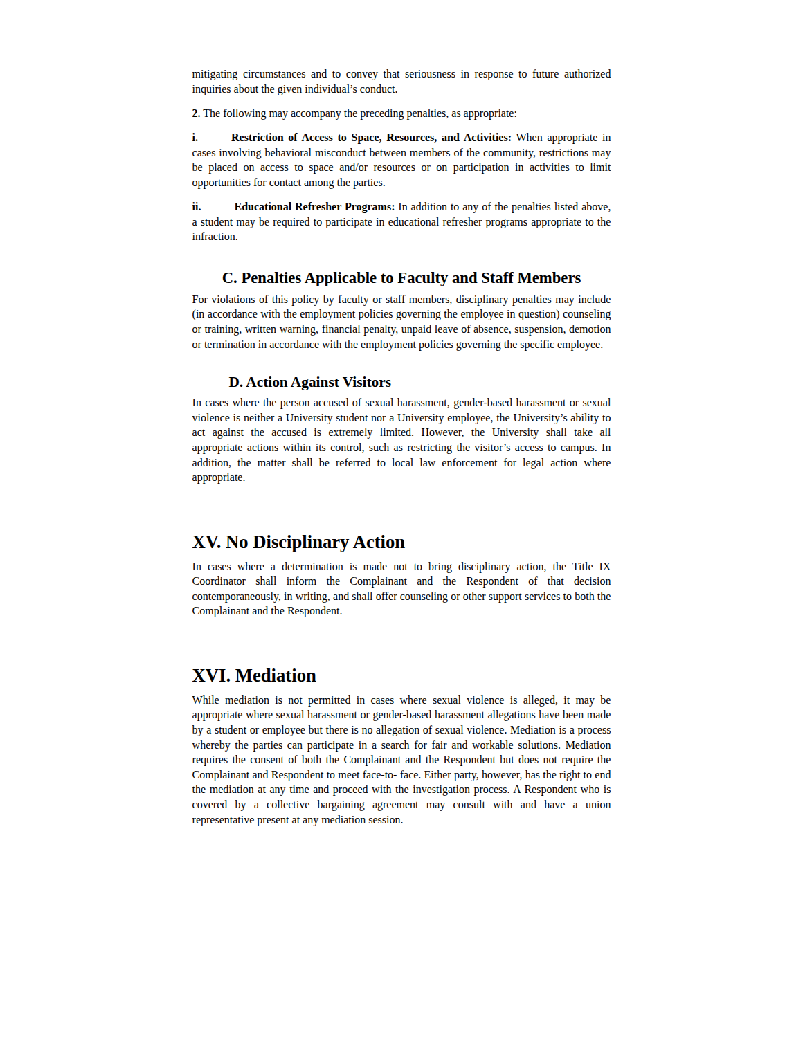mitigating circumstances and to convey that seriousness in response to future authorized inquiries about the given individual’s conduct.
2. The following may accompany the preceding penalties, as appropriate:
i. Restriction of Access to Space, Resources, and Activities: When appropriate in cases involving behavioral misconduct between members of the community, restrictions may be placed on access to space and/or resources or on participation in activities to limit opportunities for contact among the parties.
ii. Educational Refresher Programs: In addition to any of the penalties listed above, a student may be required to participate in educational refresher programs appropriate to the infraction.
C. Penalties Applicable to Faculty and Staff Members
For violations of this policy by faculty or staff members, disciplinary penalties may include (in accordance with the employment policies governing the employee in question) counseling or training, written warning, financial penalty, unpaid leave of absence, suspension, demotion or termination in accordance with the employment policies governing the specific employee.
D. Action Against Visitors
In cases where the person accused of sexual harassment, gender-based harassment or sexual violence is neither a University student nor a University employee, the University’s ability to act against the accused is extremely limited. However, the University shall take all appropriate actions within its control, such as restricting the visitor’s access to campus. In addition, the matter shall be referred to local law enforcement for legal action where appropriate.
XV. No Disciplinary Action
In cases where a determination is made not to bring disciplinary action, the Title IX Coordinator shall inform the Complainant and the Respondent of that decision contemporaneously, in writing, and shall offer counseling or other support services to both the Complainant and the Respondent.
XVI. Mediation
While mediation is not permitted in cases where sexual violence is alleged, it may be appropriate where sexual harassment or gender-based harassment allegations have been made by a student or employee but there is no allegation of sexual violence. Mediation is a process whereby the parties can participate in a search for fair and workable solutions. Mediation requires the consent of both the Complainant and the Respondent but does not require the Complainant and Respondent to meet face-to- face. Either party, however, has the right to end the mediation at any time and proceed with the investigation process. A Respondent who is covered by a collective bargaining agreement may consult with and have a union representative present at any mediation session.